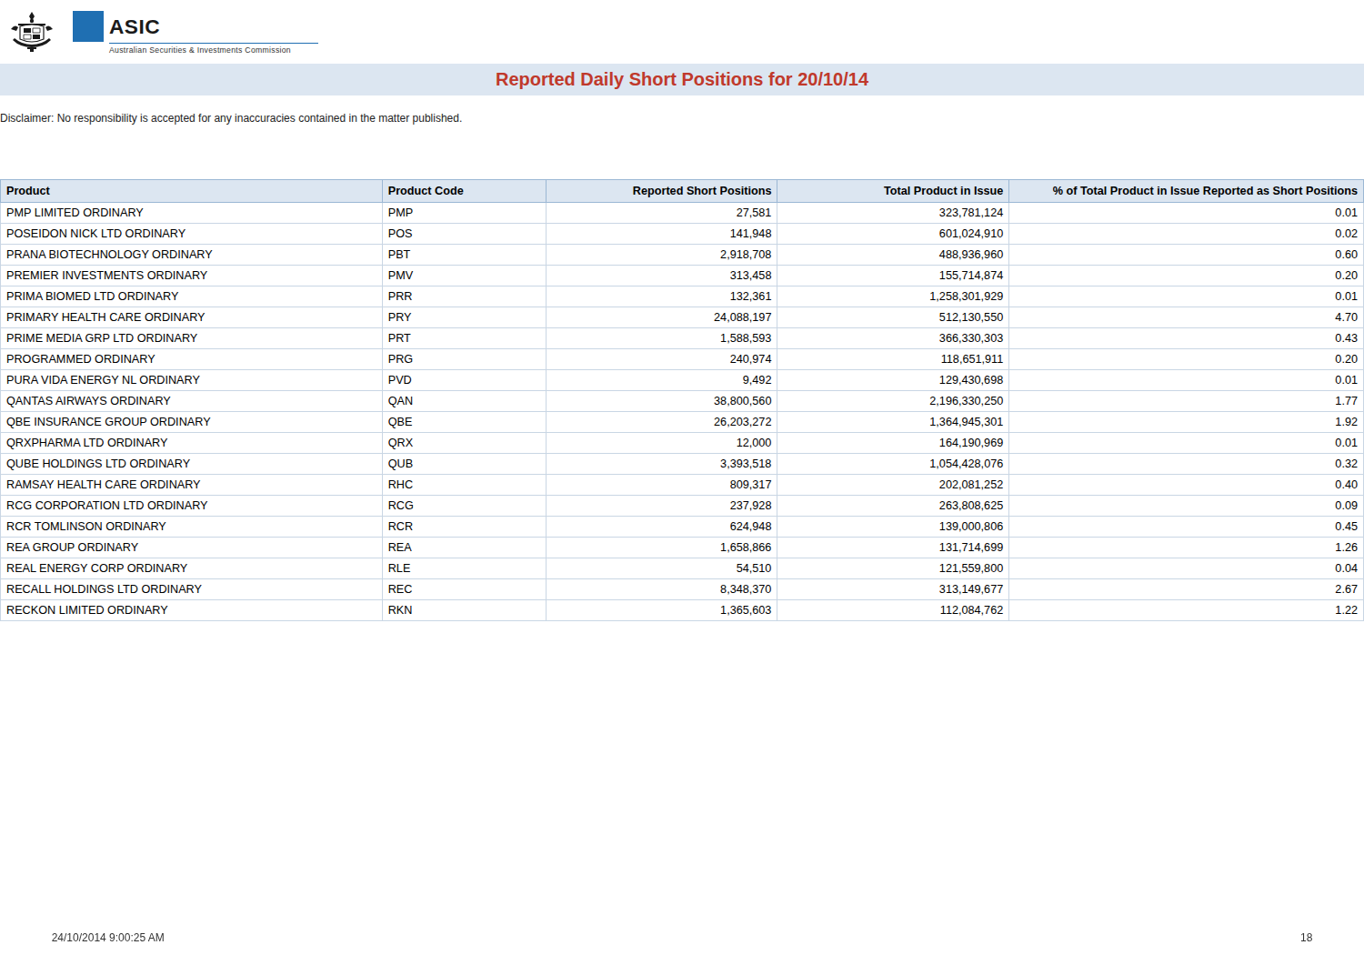ASIC
Australian Securities & Investments Commission
Reported Daily Short Positions for 20/10/14
Disclaimer: No responsibility is accepted for any inaccuracies contained in the matter published.
| Product | Product Code | Reported Short Positions | Total Product in Issue | % of Total Product in Issue Reported as Short Positions |
| --- | --- | --- | --- | --- |
| PMP LIMITED ORDINARY | PMP | 27,581 | 323,781,124 | 0.01 |
| POSEIDON NICK LTD ORDINARY | POS | 141,948 | 601,024,910 | 0.02 |
| PRANA BIOTECHNOLOGY ORDINARY | PBT | 2,918,708 | 488,936,960 | 0.60 |
| PREMIER INVESTMENTS ORDINARY | PMV | 313,458 | 155,714,874 | 0.20 |
| PRIMA BIOMED LTD ORDINARY | PRR | 132,361 | 1,258,301,929 | 0.01 |
| PRIMARY HEALTH CARE ORDINARY | PRY | 24,088,197 | 512,130,550 | 4.70 |
| PRIME MEDIA GRP LTD ORDINARY | PRT | 1,588,593 | 366,330,303 | 0.43 |
| PROGRAMMED ORDINARY | PRG | 240,974 | 118,651,911 | 0.20 |
| PURA VIDA ENERGY NL ORDINARY | PVD | 9,492 | 129,430,698 | 0.01 |
| QANTAS AIRWAYS ORDINARY | QAN | 38,800,560 | 2,196,330,250 | 1.77 |
| QBE INSURANCE GROUP ORDINARY | QBE | 26,203,272 | 1,364,945,301 | 1.92 |
| QRXPHARMA LTD ORDINARY | QRX | 12,000 | 164,190,969 | 0.01 |
| QUBE HOLDINGS LTD ORDINARY | QUB | 3,393,518 | 1,054,428,076 | 0.32 |
| RAMSAY HEALTH CARE ORDINARY | RHC | 809,317 | 202,081,252 | 0.40 |
| RCG CORPORATION LTD ORDINARY | RCG | 237,928 | 263,808,625 | 0.09 |
| RCR TOMLINSON ORDINARY | RCR | 624,948 | 139,000,806 | 0.45 |
| REA GROUP ORDINARY | REA | 1,658,866 | 131,714,699 | 1.26 |
| REAL ENERGY CORP ORDINARY | RLE | 54,510 | 121,559,800 | 0.04 |
| RECALL HOLDINGS LTD ORDINARY | REC | 8,348,370 | 313,149,677 | 2.67 |
| RECKON LIMITED ORDINARY | RKN | 1,365,603 | 112,084,762 | 1.22 |
24/10/2014 9:00:25 AM 18